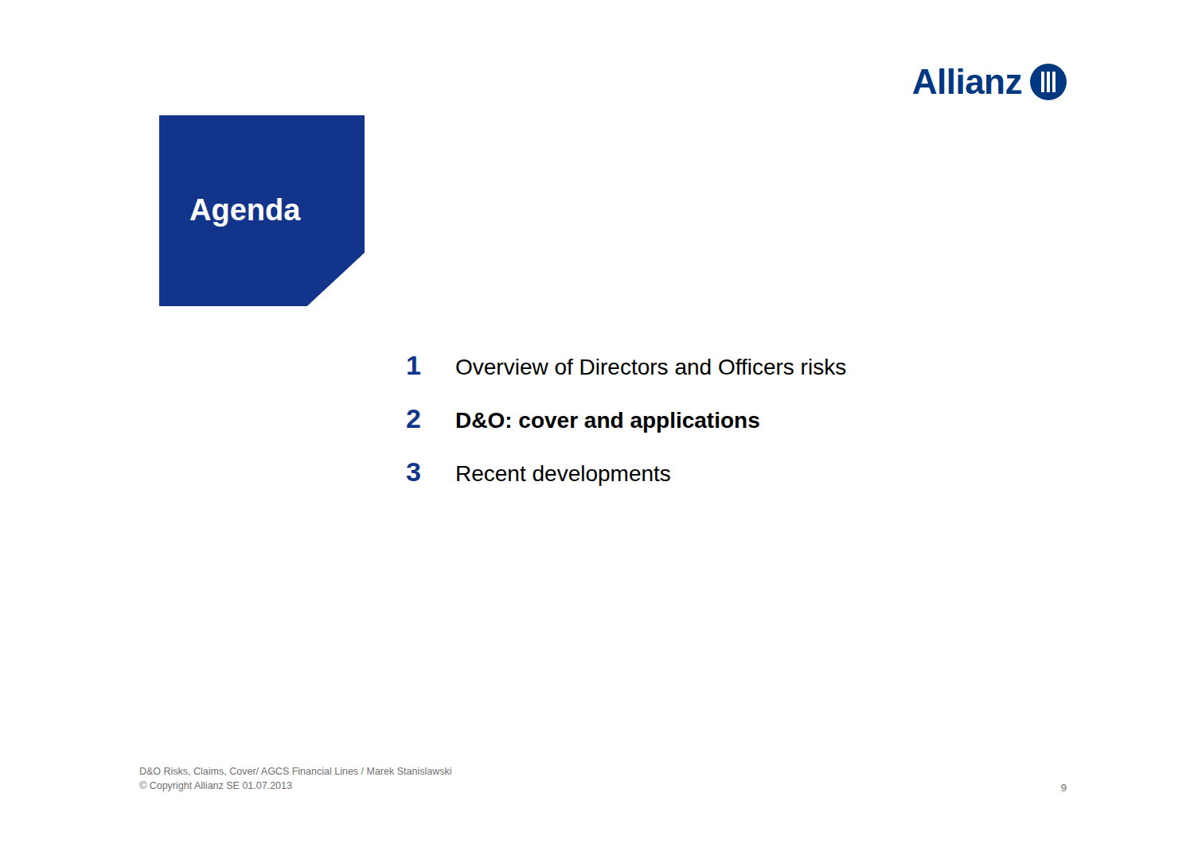Allianz
Agenda
1
Overview of Directors and Officers risks
2
D&O: cover and applications
3
Recent developments
D&O Risks, Claims, Cover/ AGCS Financial Lines / Marek Stanislawski
© Copyright Allianz SE 01.07.2013
9